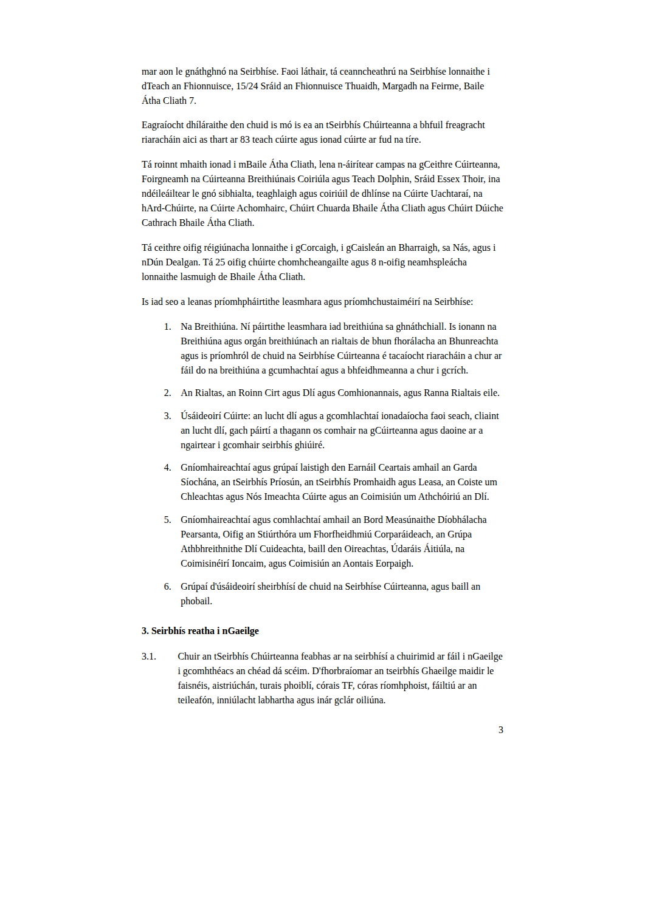mar aon le gnáthghnó na Seirbhíse. Faoi láthair, tá ceanncheathrú na Seirbhíse lonnaithe i dTeach an Fhionnuisce, 15/24 Sráid an Fhionnuisce Thuaidh, Margadh na Feirme, Baile Átha Cliath 7.
Eagraíocht dhíláraithe den chuid is mó is ea an tSeirbhís Chúirteanna a bhfuil freagracht riaracháin aici as thart ar 83 teach cúirte agus ionad cúirte ar fud na tíre.
Tá roinnt mhaith ionad i mBaile Átha Cliath, lena n-áirítear campas na gCeithre Cúirteanna, Foirgneamh na Cúirteanna Breithiúnais Coiriúla agus Teach Dolphin, Sráid Essex Thoir, ina ndéileáiltear le gnó sibhialta, teaghlaigh agus coiriúil de dhlínse na Cúirte Uachtaraí, na hArd-Chúirte, na Cúirte Achomhairc, Chúirt Chuarda Bhaile Átha Cliath agus Chúirt Dúiche Cathrach Bhaile Átha Cliath.
Tá ceithre oifig réigiúnacha lonnaithe i gCorcaigh, i gCaisleán an Bharraigh, sa Nás, agus i nDún Dealgan. Tá 25 oifig chúirte chomhcheangailte agus 8 n-oifig neamhspleácha lonnaithe lasmuigh de Bhaile Átha Cliath.
Is iad seo a leanas príomhpháirtithe leasmhara agus príomhchustaiméirí na Seirbhíse:
Na Breithiúna. Ní páirtithe leasmhara iad breithiúna sa ghnáthchiall. Is ionann na Breithiúna agus orgán breithiúnach an rialtais de bhun fhorálacha an Bhunreachta agus is príomhról de chuid na Seirbhíse Cúirteanna é tacaíocht riaracháin a chur ar fáil do na breithiúna a gcumhachtaí agus a bhfeidhmeanna a chur i gcrích.
An Rialtas, an Roinn Cirt agus Dlí agus Comhionannais, agus Ranna Rialtais eile.
Úsáideoirí Cúirte: an lucht dlí agus a gcomhlachtaí ionadaíocha faoi seach, cliaint an lucht dlí, gach páirtí a thagann os comhair na gCúirteanna agus daoine ar a ngairtear i gcomhair seirbhís ghiúiré.
Gníomhaireachtaí agus grúpaí laistigh den Earnáil Ceartais amhail an Garda Síochána, an tSeirbhís Príosún, an tSeirbhís Promhaidh agus Leasa, an Coiste um Chleachtas agus Nós Imeachta Cúirte agus an Coimisiún um Athchóiriú an Dlí.
Gníomhaireachtaí agus comhlachtaí amhail an Bord Measúnaithe Díobhálacha Pearsanta, Oifig an Stiúrthóra um Fhorfheidhmiú Corparáideach, an Grúpa Athbhreithnithe Dlí Cuideachta, baill den Oireachtas, Údaráis Áitiúla, na Coimisinéirí Ioncaim, agus Coimisiún an Aontais Eorpaigh.
Grúpaí d'úsáideoirí sheirbhísí de chuid na Seirbhíse Cúirteanna, agus baill an phobail.
3. Seirbhís reatha i nGaeilge
3.1.
Chuir an tSeirbhís Chúirteanna feabhas ar na seirbhísí a chuirimid ar fáil i nGaeilge i gcomhthéacs an chéad dá scéim. D'fhorbraíomar an tseirbhís Ghaeilge maidir le faisnéis, aistriúchán, turais phoiblí, córais TF, córas ríomhphoist, fáiltiú ar an teileafón, inniúlacht labhartha agus inár gclár oiliúna.
3